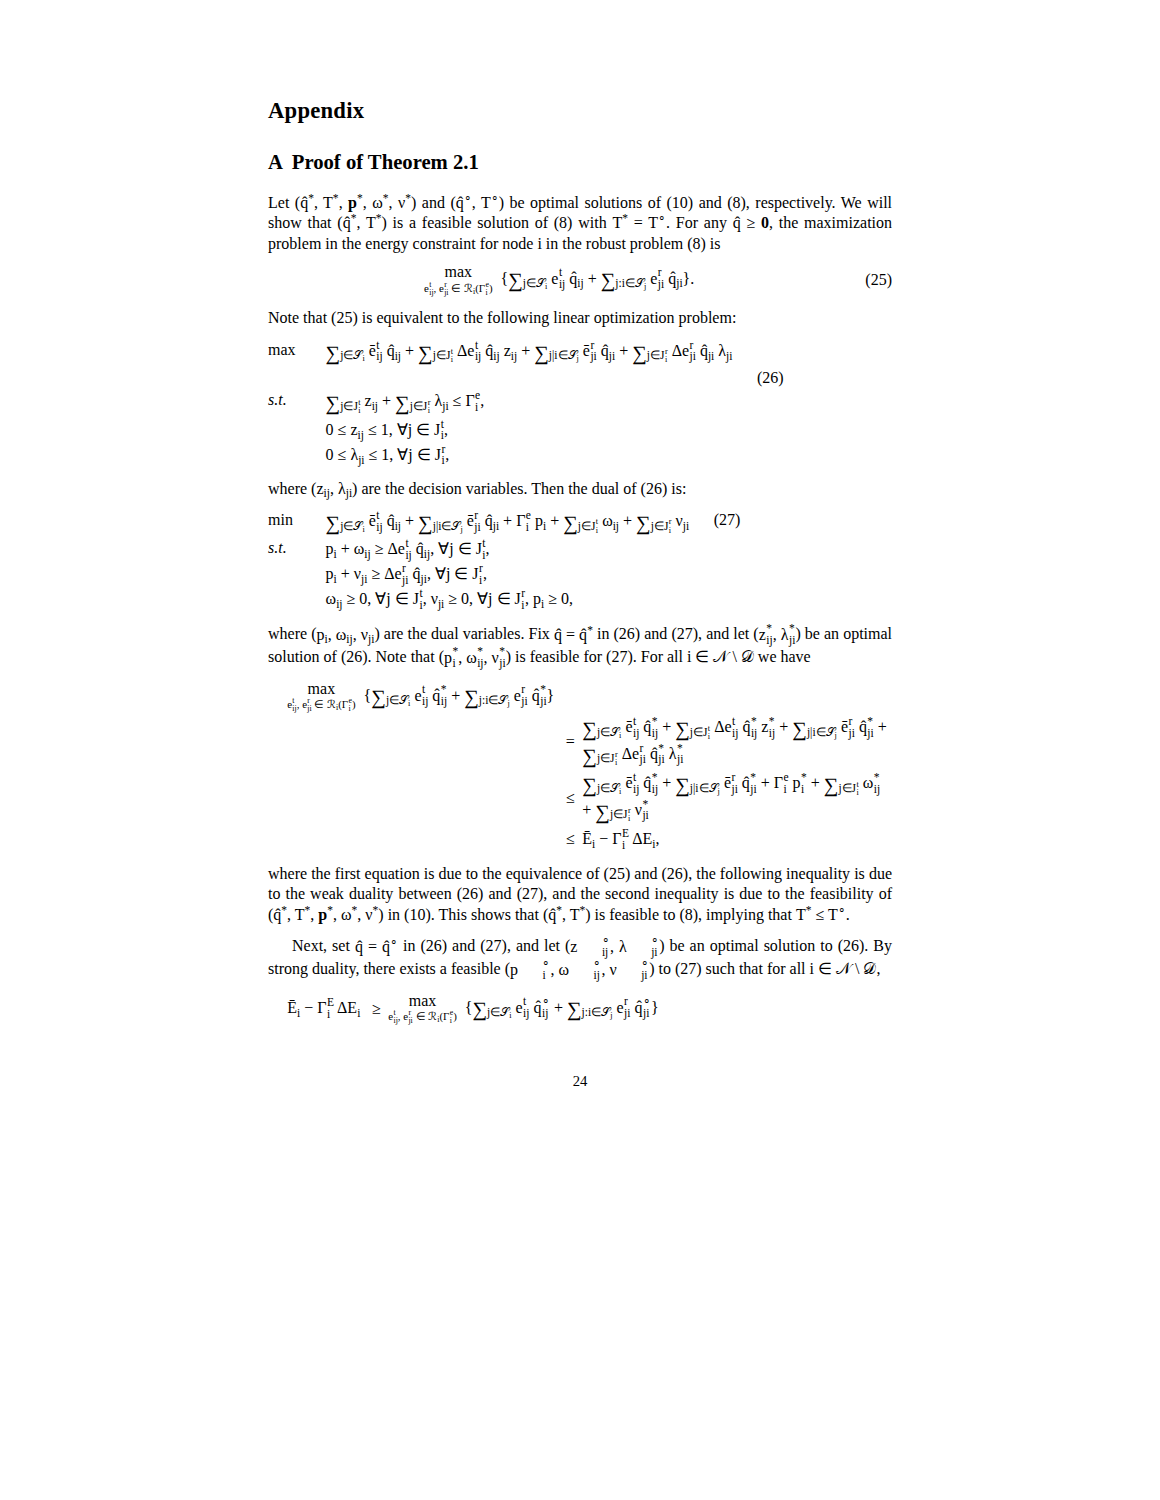Appendix
AProof of Theorem 2.1
Let (q̂*, T*, p*, ω*, ν*) and (q̂∘, T∘) be optimal solutions of (10) and (8), respectively. We will show that (q̂*, T*) is a feasible solution of (8) with T* = T∘. For any q̂ ≥ 0, the maximization problem in the energy constraint for node i in the robust problem (8) is
max etij, erji ∈ ℛi(Γei) {∑j∈𝒮i etij q̂ij + ∑j:i∈𝒮j erji q̂ji}.
(25)
Note that (25) is equivalent to the following linear optimization problem:
| max | ∑ j∈ 𝒮 i ē t ij q̂ ij + ∑ j∈J t i Δe t ij q̂ ij z ij + ∑ j/i∈ 𝒮 j ē r ji q̂ ji + ∑ j∈J r i Δe r ji q̂ ji λ ji | |
| | | (26) |
| s.t. | ∑ j∈J t i z ij + ∑ j∈J r i λ ji ≤ Γ e i , |
| | 0 ≤ z ij ≤ 1, ∀j ∈ J t i , |
| | 0 ≤ λ ji ≤ 1, ∀j ∈ J r i , |
where (zij, λji) are the decision variables. Then the dual of (26) is:
| min | ∑ j∈ 𝒮 i ē t ij q̂ ij + ∑ j/i∈ 𝒮 j ē r ji q̂ ji + Γ e i p i + ∑ j∈J t i ω ij + ∑ j∈J r i ν ji | (27) |
| s.t. | p i + ω ij ≥ Δe t ij q̂ ij , ∀j ∈ J t i , |
| | p i + ν ji ≥ Δe r ji q̂ ji , ∀j ∈ J r i , |
| | ω ij ≥ 0, ∀j ∈ J t i , ν ji ≥ 0, ∀j ∈ J r i , p i ≥ 0, |
where (pi, ωij, νji) are the dual variables. Fix q̂ = q̂* in (26) and (27), and let (z*ij, λ*ji) be an optimal solution of (26). Note that (p*i, ω*ij, ν*ji) is feasible for (27). For all i ∈ 𝒩 \ 𝒟 we have
| max e t ij , e r ji ∈ ℛ i (Γ e i ) { ∑ j∈ 𝒮 i e t ij q̂ * ij + ∑ j:i∈ 𝒮 j e r ji q̂ * ji } | | |
| | = | ∑ j∈ 𝒮 i ē t ij q̂ * ij + ∑ j∈J t i Δe t ij q̂ * ij z * ij + ∑ j/i∈ 𝒮 j ē r ji q̂ * ji + ∑ j∈J r i Δe r ji q̂ * ji λ * ji |
| | ≤ | ∑ j∈ 𝒮 i ē t ij q̂ * ij + ∑ j/i∈ 𝒮 j ē r ji q̂ * ji + Γ e i p * i + ∑ j∈J t i ω * ij + ∑ j∈J r i ν * ji |
| | ≤ | Ē i − Γ E i ΔE i , |
where the first equation is due to the equivalence of (25) and (26), the following inequality is due to the weak duality between (26) and (27), and the second inequality is due to the feasibility of (q̂*, T*, p*, ω*, ν*) in (10). This shows that (q̂*, T*) is feasible to (8), implying that T* ≤ T∘.
Next, set q̂ = q̂∘ in (26) and (27), and let (z∘ij, λ∘ji) be an optimal solution to (26). By strong duality, there exists a feasible (p∘i, ω∘ij, ν∘ji) to (27) such that for all i ∈ 𝒩 \ 𝒟,
| Ē i − Γ E i ΔE i | ≥ | max e t ij , e r ji ∈ ℛ i (Γ e i ) { ∑ j∈ 𝒮 i e t ij q̂ ∘ ij + ∑ j:i∈ 𝒮 j e r ji q̂ ∘ ji } |
24